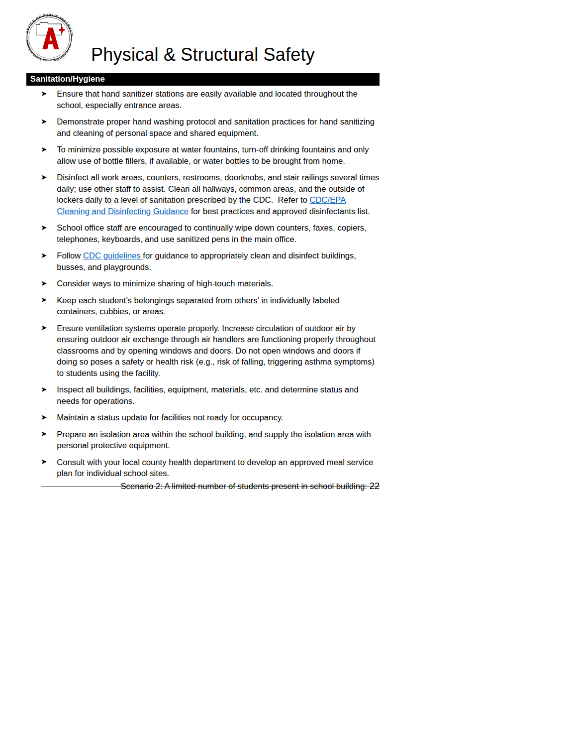OFFICE OF PUBLIC INSTRUCTION ELSIE ARNTZEN, STATE SUPERINTENDENT
Physical & Structural Safety
Sanitation/Hygiene
Ensure that hand sanitizer stations are easily available and located throughout the school, especially entrance areas.
Demonstrate proper hand washing protocol and sanitation practices for hand sanitizing and cleaning of personal space and shared equipment.
To minimize possible exposure at water fountains, turn-off drinking fountains and only allow use of bottle fillers, if available, or water bottles to be brought from home.
Disinfect all work areas, counters, restrooms, doorknobs, and stair railings several times daily; use other staff to assist. Clean all hallways, common areas, and the outside of lockers daily to a level of sanitation prescribed by the CDC. Refer to CDC/EPA Cleaning and Disinfecting Guidance for best practices and approved disinfectants list.
School office staff are encouraged to continually wipe down counters, faxes, copiers, telephones, keyboards, and use sanitized pens in the main office.
Follow CDC guidelines for guidance to appropriately clean and disinfect buildings, busses, and playgrounds.
Consider ways to minimize sharing of high-touch materials.
Keep each student’s belongings separated from others’ in individually labeled containers, cubbies, or areas.
Ensure ventilation systems operate properly. Increase circulation of outdoor air by ensuring outdoor air exchange through air handlers are functioning properly throughout classrooms and by opening windows and doors. Do not open windows and doors if doing so poses a safety or health risk (e.g., risk of falling, triggering asthma symptoms) to students using the facility.
Inspect all buildings, facilities, equipment, materials, etc. and determine status and needs for operations.
Maintain a status update for facilities not ready for occupancy.
Prepare an isolation area within the school building, and supply the isolation area with personal protective equipment.
Consult with your local county health department to develop an approved meal service plan for individual school sites.
Scenario 2: A limited number of students present in school building: 22